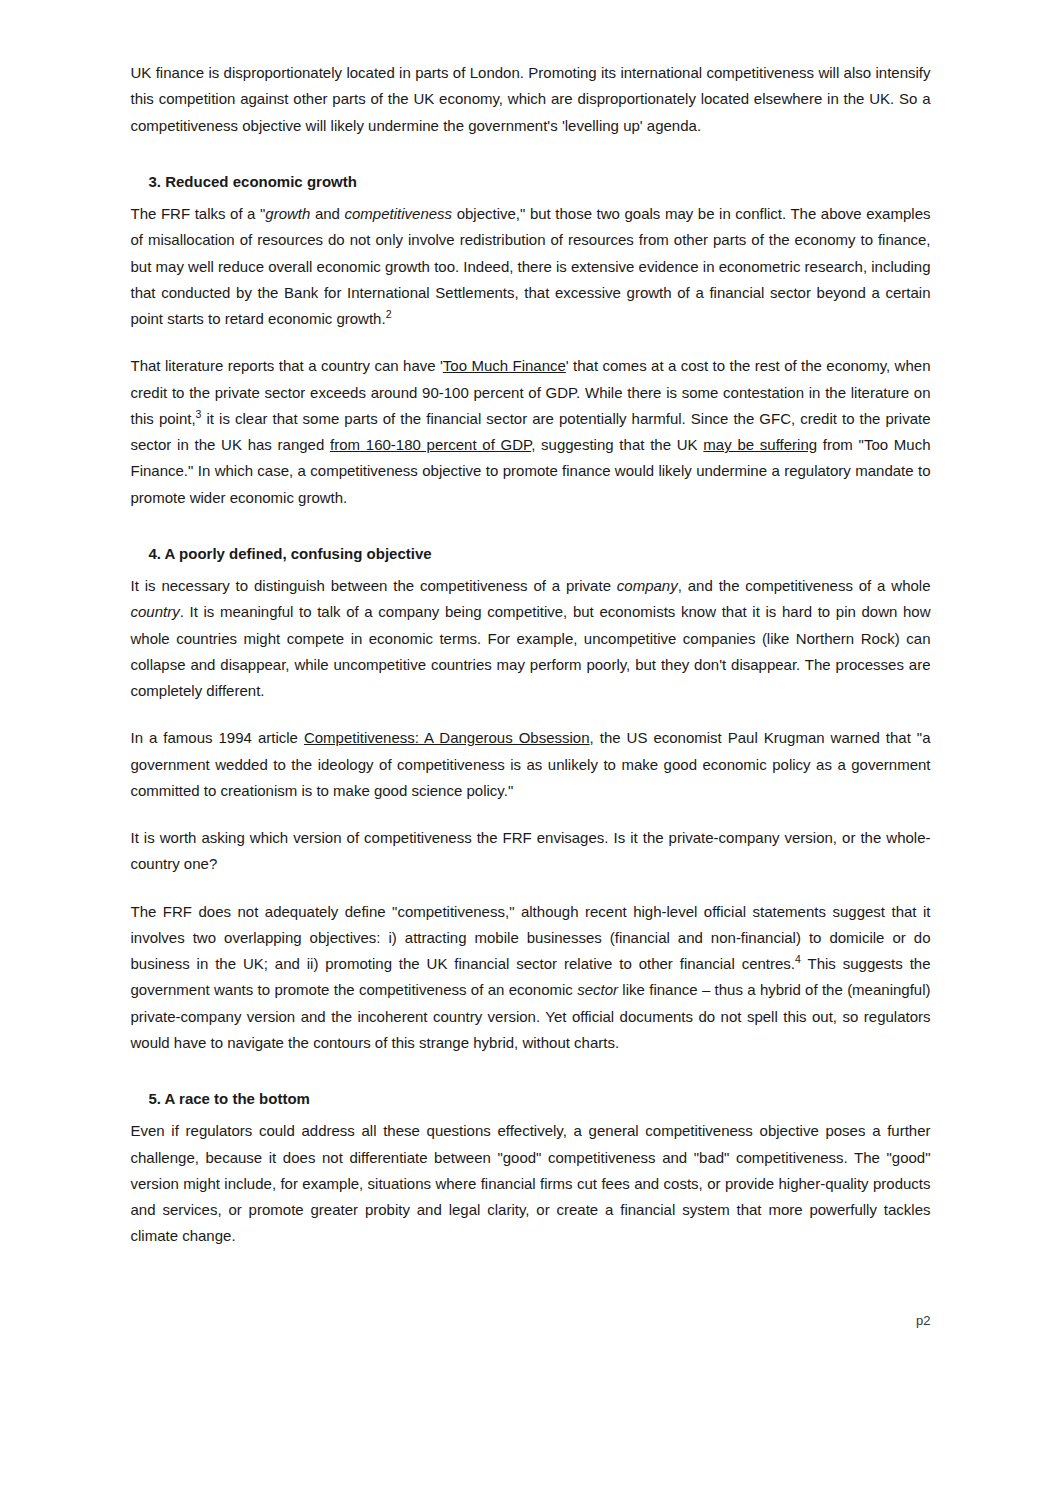UK finance is disproportionately located in parts of London. Promoting its international competitiveness will also intensify this competition against other parts of the UK economy, which are disproportionately located elsewhere in the UK. So a competitiveness objective will likely undermine the government's 'levelling up' agenda.
3. Reduced economic growth
The FRF talks of a "growth and competitiveness objective," but those two goals may be in conflict. The above examples of misallocation of resources do not only involve redistribution of resources from other parts of the economy to finance, but may well reduce overall economic growth too. Indeed, there is extensive evidence in econometric research, including that conducted by the Bank for International Settlements, that excessive growth of a financial sector beyond a certain point starts to retard economic growth.2
That literature reports that a country can have 'Too Much Finance' that comes at a cost to the rest of the economy, when credit to the private sector exceeds around 90-100 percent of GDP. While there is some contestation in the literature on this point,3 it is clear that some parts of the financial sector are potentially harmful. Since the GFC, credit to the private sector in the UK has ranged from 160-180 percent of GDP, suggesting that the UK may be suffering from "Too Much Finance." In which case, a competitiveness objective to promote finance would likely undermine a regulatory mandate to promote wider economic growth.
4. A poorly defined, confusing objective
It is necessary to distinguish between the competitiveness of a private company, and the competitiveness of a whole country. It is meaningful to talk of a company being competitive, but economists know that it is hard to pin down how whole countries might compete in economic terms. For example, uncompetitive companies (like Northern Rock) can collapse and disappear, while uncompetitive countries may perform poorly, but they don't disappear. The processes are completely different.
In a famous 1994 article Competitiveness: A Dangerous Obsession, the US economist Paul Krugman warned that "a government wedded to the ideology of competitiveness is as unlikely to make good economic policy as a government committed to creationism is to make good science policy."
It is worth asking which version of competitiveness the FRF envisages. Is it the private-company version, or the whole-country one?
The FRF does not adequately define "competitiveness," although recent high-level official statements suggest that it involves two overlapping objectives: i) attracting mobile businesses (financial and non-financial) to domicile or do business in the UK; and ii) promoting the UK financial sector relative to other financial centres.4 This suggests the government wants to promote the competitiveness of an economic sector like finance – thus a hybrid of the (meaningful) private-company version and the incoherent country version. Yet official documents do not spell this out, so regulators would have to navigate the contours of this strange hybrid, without charts.
5. A race to the bottom
Even if regulators could address all these questions effectively, a general competitiveness objective poses a further challenge, because it does not differentiate between "good" competitiveness and "bad" competitiveness. The "good" version might include, for example, situations where financial firms cut fees and costs, or provide higher-quality products and services, or promote greater probity and legal clarity, or create a financial system that more powerfully tackles climate change.
p2